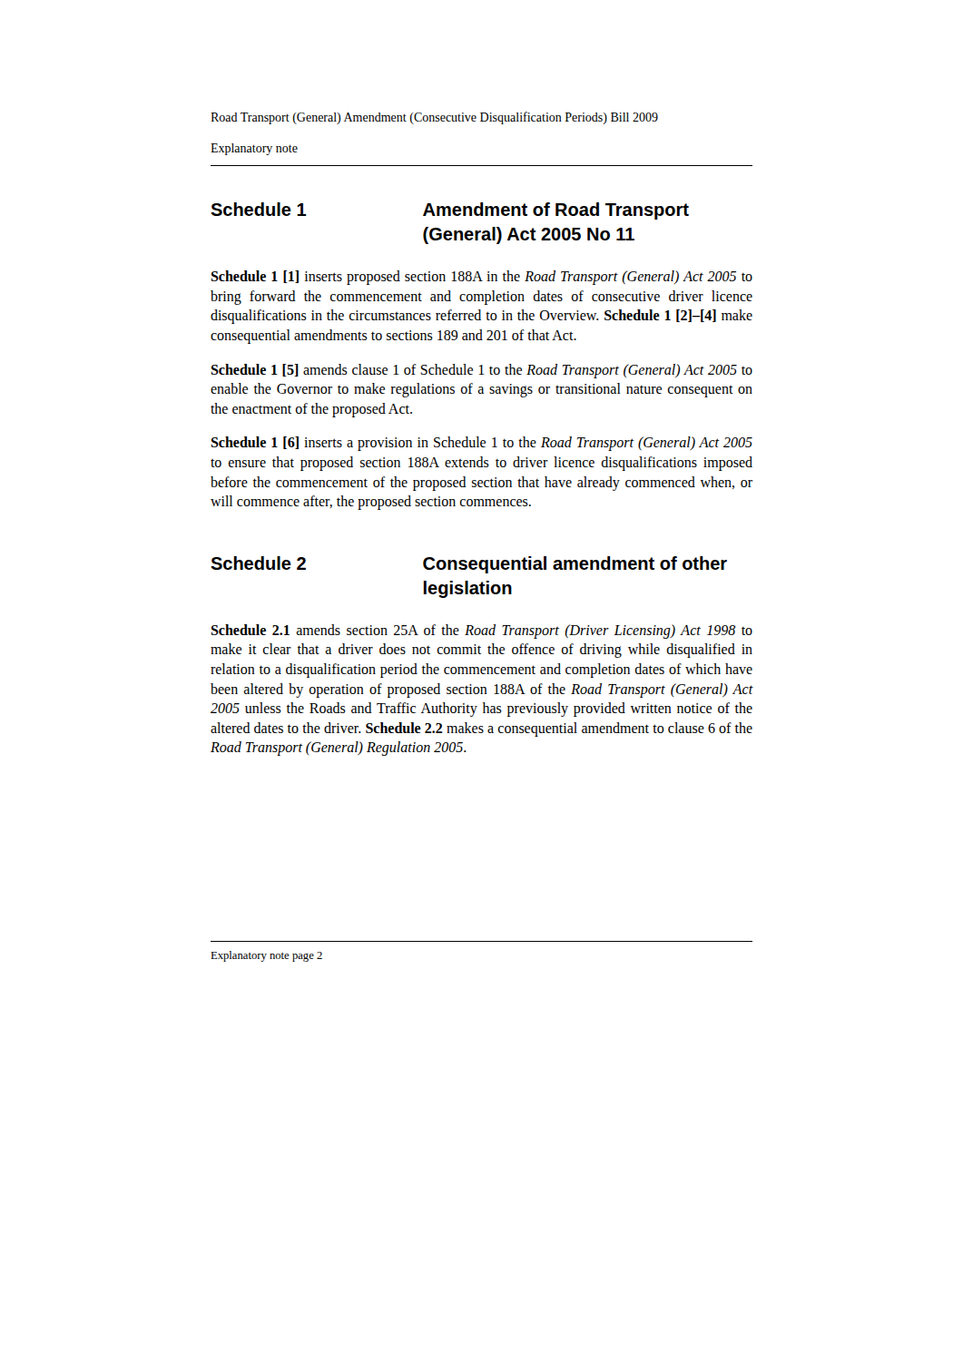Road Transport (General) Amendment (Consecutive Disqualification Periods) Bill 2009
Explanatory note
Schedule 1 Amendment of Road Transport (General) Act 2005 No 11
Schedule 1 [1] inserts proposed section 188A in the Road Transport (General) Act 2005 to bring forward the commencement and completion dates of consecutive driver licence disqualifications in the circumstances referred to in the Overview. Schedule 1 [2]–[4] make consequential amendments to sections 189 and 201 of that Act.
Schedule 1 [5] amends clause 1 of Schedule 1 to the Road Transport (General) Act 2005 to enable the Governor to make regulations of a savings or transitional nature consequent on the enactment of the proposed Act.
Schedule 1 [6] inserts a provision in Schedule 1 to the Road Transport (General) Act 2005 to ensure that proposed section 188A extends to driver licence disqualifications imposed before the commencement of the proposed section that have already commenced when, or will commence after, the proposed section commences.
Schedule 2 Consequential amendment of other legislation
Schedule 2.1 amends section 25A of the Road Transport (Driver Licensing) Act 1998 to make it clear that a driver does not commit the offence of driving while disqualified in relation to a disqualification period the commencement and completion dates of which have been altered by operation of proposed section 188A of the Road Transport (General) Act 2005 unless the Roads and Traffic Authority has previously provided written notice of the altered dates to the driver. Schedule 2.2 makes a consequential amendment to clause 6 of the Road Transport (General) Regulation 2005.
Explanatory note page 2